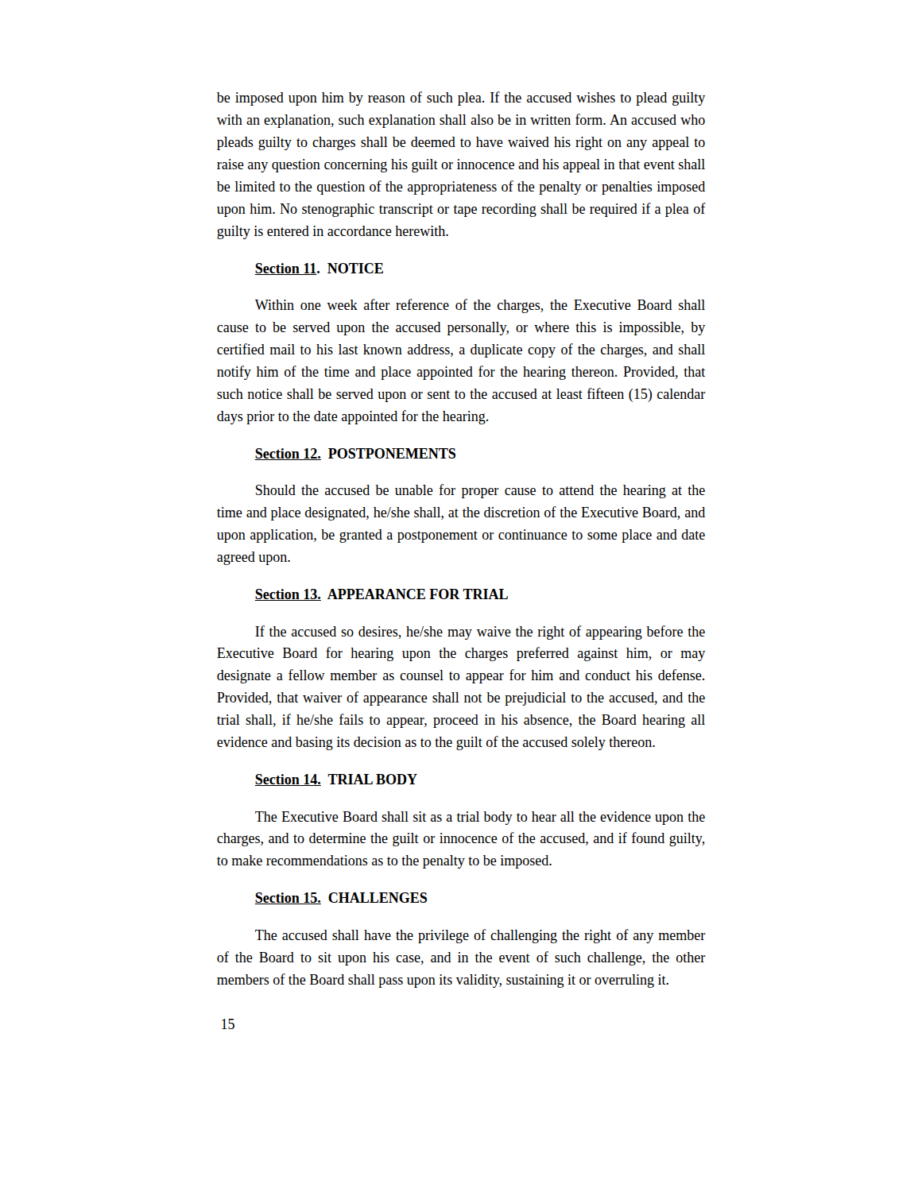be imposed upon him by reason of such plea. If the accused wishes to plead guilty with an explanation, such explanation shall also be in written form. An accused who pleads guilty to charges shall be deemed to have waived his right on any appeal to raise any question concerning his guilt or innocence and his appeal in that event shall be limited to the question of the appropriateness of the penalty or penalties imposed upon him. No stenographic transcript or tape recording shall be required if a plea of guilty is entered in accordance herewith.
Section 11. NOTICE
Within one week after reference of the charges, the Executive Board shall cause to be served upon the accused personally, or where this is impossible, by certified mail to his last known address, a duplicate copy of the charges, and shall notify him of the time and place appointed for the hearing thereon. Provided, that such notice shall be served upon or sent to the accused at least fifteen (15) calendar days prior to the date appointed for the hearing.
Section 12. POSTPONEMENTS
Should the accused be unable for proper cause to attend the hearing at the time and place designated, he/she shall, at the discretion of the Executive Board, and upon application, be granted a postponement or continuance to some place and date agreed upon.
Section 13. APPEARANCE FOR TRIAL
If the accused so desires, he/she may waive the right of appearing before the Executive Board for hearing upon the charges preferred against him, or may designate a fellow member as counsel to appear for him and conduct his defense. Provided, that waiver of appearance shall not be prejudicial to the accused, and the trial shall, if he/she fails to appear, proceed in his absence, the Board hearing all evidence and basing its decision as to the guilt of the accused solely thereon.
Section 14. TRIAL BODY
The Executive Board shall sit as a trial body to hear all the evidence upon the charges, and to determine the guilt or innocence of the accused, and if found guilty, to make recommendations as to the penalty to be imposed.
Section 15. CHALLENGES
The accused shall have the privilege of challenging the right of any member of the Board to sit upon his case, and in the event of such challenge, the other members of the Board shall pass upon its validity, sustaining it or overruling it.
15